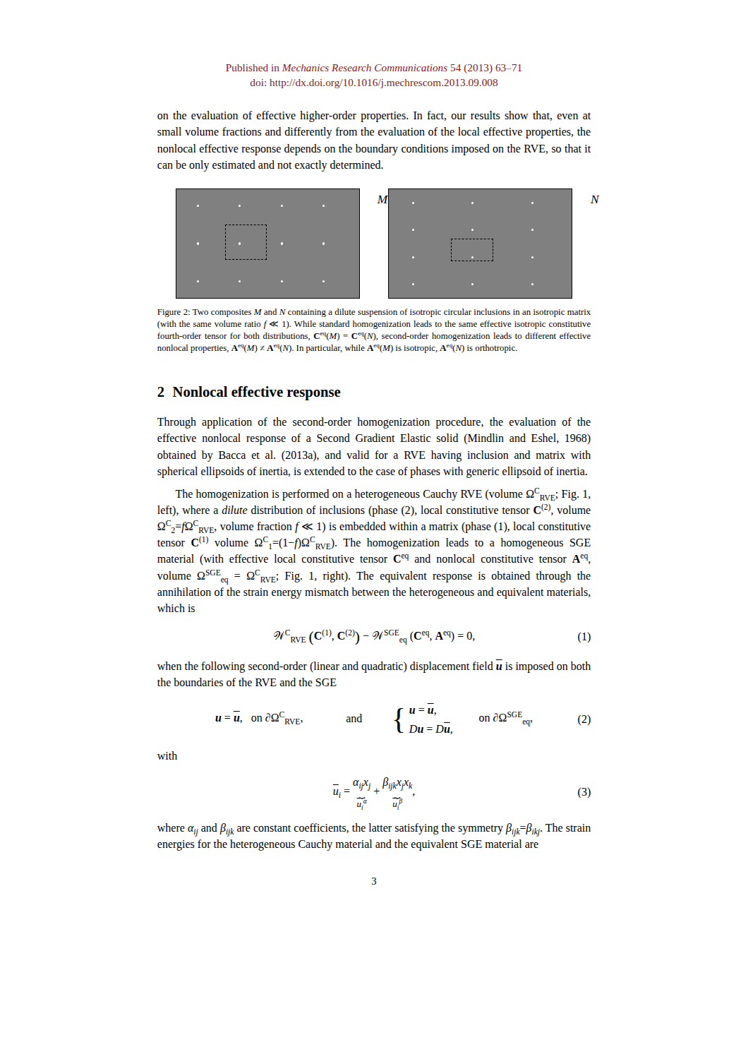Published in Mechanics Research Communications 54 (2013) 63–71
doi: http://dx.doi.org/10.1016/j.mechrescom.2013.09.008
on the evaluation of effective higher-order properties. In fact, our results show that, even at small volume fractions and differently from the evaluation of the local effective properties, the nonlocal effective response depends on the boundary conditions imposed on the RVE, so that it can be only estimated and not exactly determined.
M
N
Figure 2: Two composites M and N containing a dilute suspension of isotropic circular inclusions in an isotropic matrix (with the same volume ratio f ≪ 1). While standard homogenization leads to the same effective isotropic constitutive fourth-order tensor for both distributions, Ceq(M) = Ceq(N), second-order homogenization leads to different effective nonlocal properties, Aeq(M) ≠ Aeq(N). In particular, while Aeq(M) is isotropic, Aeq(N) is orthotropic.
2 Nonlocal effective response
Through application of the second-order homogenization procedure, the evaluation of the effective nonlocal response of a Second Gradient Elastic solid (Mindlin and Eshel, 1968) obtained by Bacca et al. (2013a), and valid for a RVE having inclusion and matrix with spherical ellipsoids of inertia, is extended to the case of phases with generic ellipsoid of inertia.
The homogenization is performed on a heterogeneous Cauchy RVE (volume ΩCRVE; Fig. 1, left), where a dilute distribution of inclusions (phase (2), local constitutive tensor C(2), volume ΩC2=f ΩCRVE, volume fraction f ≪ 1) is embedded within a matrix (phase (1), local constitutive tensor C(1) volume ΩC1=(1−f)ΩCRVE). The homogenization leads to a homogeneous SGE material (with effective local constitutive tensor Ceq and nonlocal constitutive tensor Aeq, volume ΩSGEeq = ΩCRVE; Fig. 1, right). The equivalent response is obtained through the annihilation of the strain energy mismatch between the heterogeneous and equivalent materials, which is
𝒲CRVE (C(1), C(2)) − 𝒲SGEeq (Ceq, Aeq) = 0,
(1)
when the following second-order (linear and quadratic) displacement field u is imposed on both the boundaries of the RVE and the SGE
u = u, on ∂ΩCRVE, and {
u = u,
Du = Du,
on ∂ΩSGEeq,
(2)
with
ui = αijxj ⏟ uiα + βijkxjxk ⏟ uiβ ,
(3)
where αij and βijk are constant coefficients, the latter satisfying the symmetry βijk=βikj. The strain energies for the heterogeneous Cauchy material and the equivalent SGE material are
3